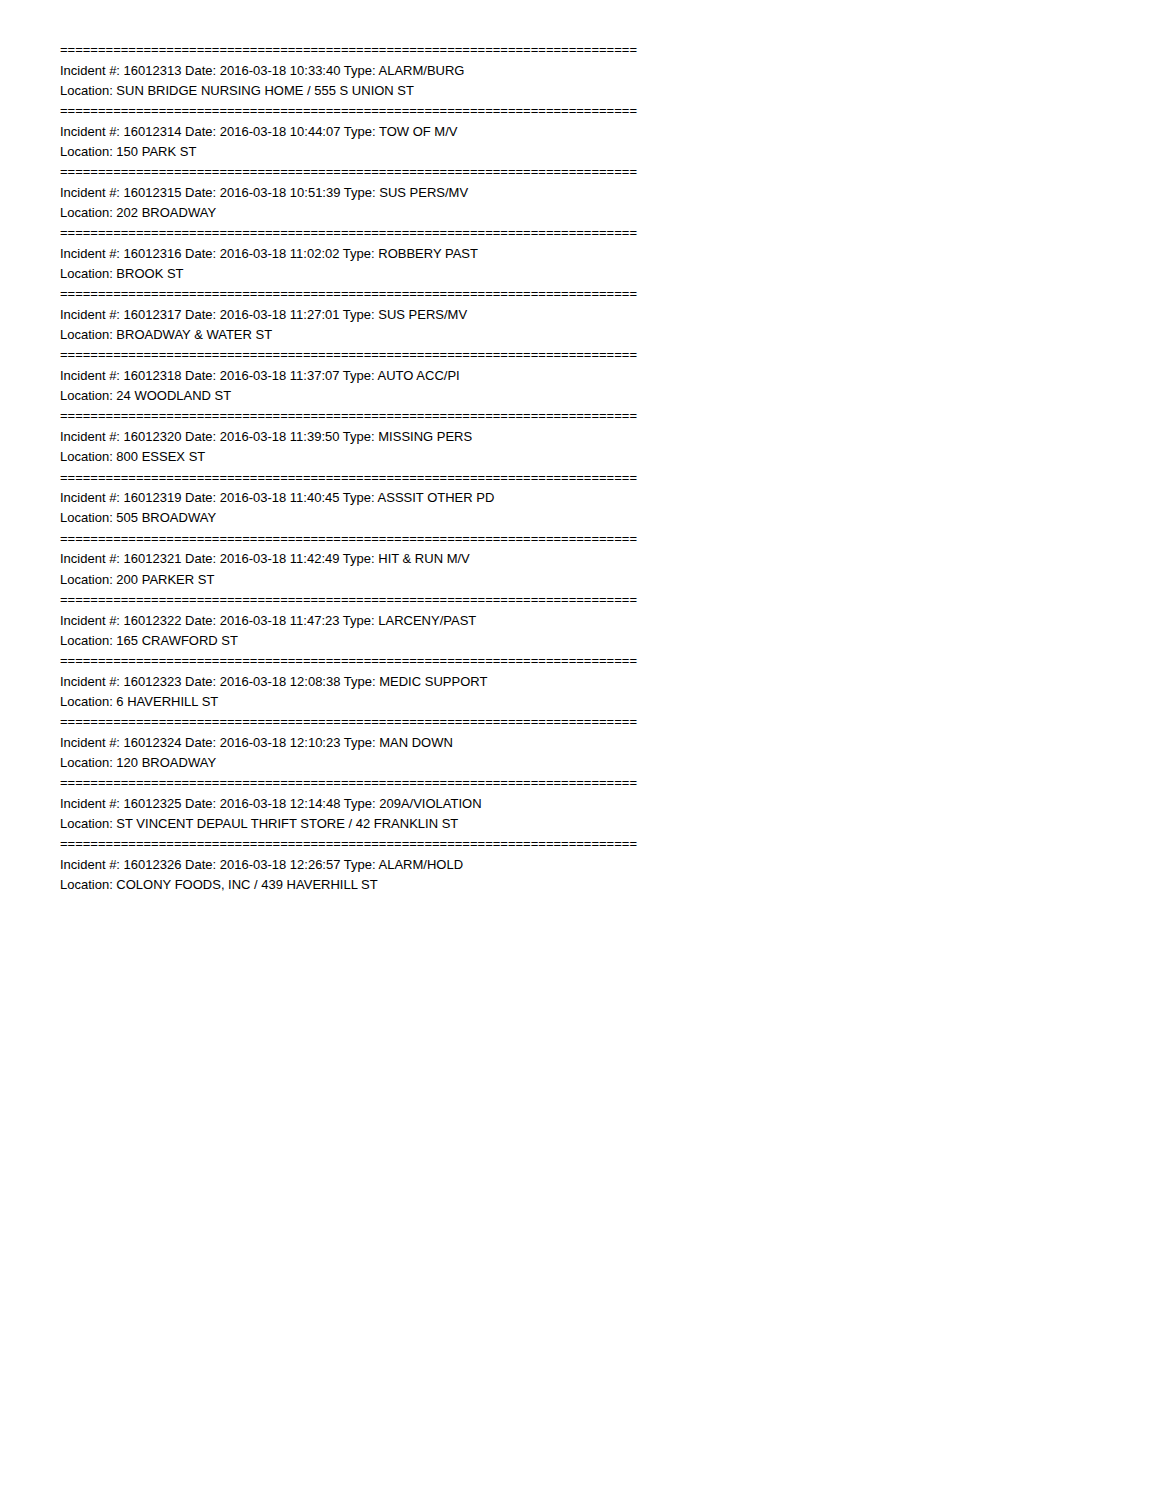============================================================================
Incident #: 16012313 Date: 2016-03-18 10:33:40 Type: ALARM/BURG
Location: SUN BRIDGE NURSING HOME / 555 S UNION ST
============================================================================
Incident #: 16012314 Date: 2016-03-18 10:44:07 Type: TOW OF M/V
Location: 150 PARK ST
============================================================================
Incident #: 16012315 Date: 2016-03-18 10:51:39 Type: SUS PERS/MV
Location: 202 BROADWAY
============================================================================
Incident #: 16012316 Date: 2016-03-18 11:02:02 Type: ROBBERY PAST
Location: BROOK ST
============================================================================
Incident #: 16012317 Date: 2016-03-18 11:27:01 Type: SUS PERS/MV
Location: BROADWAY & WATER ST
============================================================================
Incident #: 16012318 Date: 2016-03-18 11:37:07 Type: AUTO ACC/PI
Location: 24 WOODLAND ST
============================================================================
Incident #: 16012320 Date: 2016-03-18 11:39:50 Type: MISSING PERS
Location: 800 ESSEX ST
============================================================================
Incident #: 16012319 Date: 2016-03-18 11:40:45 Type: ASSSIT OTHER PD
Location: 505 BROADWAY
============================================================================
Incident #: 16012321 Date: 2016-03-18 11:42:49 Type: HIT & RUN M/V
Location: 200 PARKER ST
============================================================================
Incident #: 16012322 Date: 2016-03-18 11:47:23 Type: LARCENY/PAST
Location: 165 CRAWFORD ST
============================================================================
Incident #: 16012323 Date: 2016-03-18 12:08:38 Type: MEDIC SUPPORT
Location: 6 HAVERHILL ST
============================================================================
Incident #: 16012324 Date: 2016-03-18 12:10:23 Type: MAN DOWN
Location: 120 BROADWAY
============================================================================
Incident #: 16012325 Date: 2016-03-18 12:14:48 Type: 209A/VIOLATION
Location: ST VINCENT DEPAUL THRIFT STORE / 42 FRANKLIN ST
============================================================================
Incident #: 16012326 Date: 2016-03-18 12:26:57 Type: ALARM/HOLD
Location: COLONY FOODS, INC / 439 HAVERHILL ST